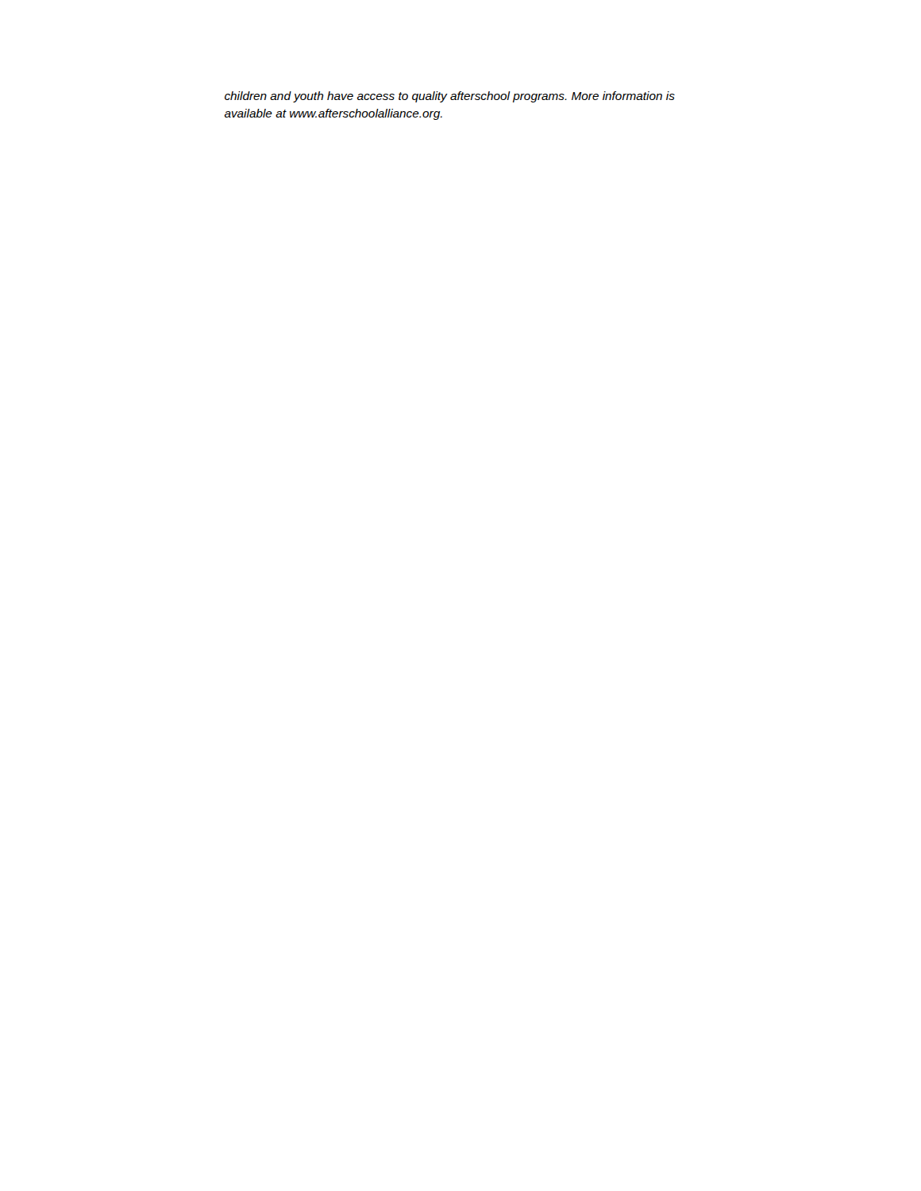children and youth have access to quality afterschool programs. More information is available at www.afterschoolalliance.org.